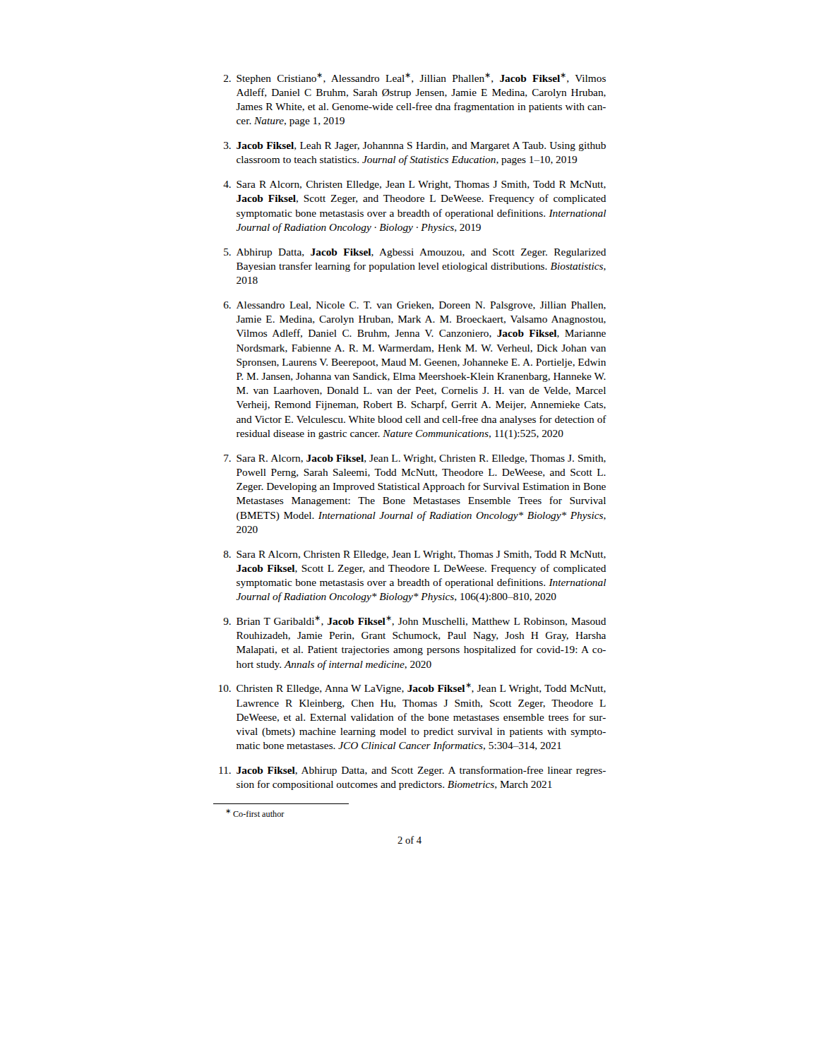Stephen Cristiano∗, Alessandro Leal∗, Jillian Phallen∗, Jacob Fiksel∗, Vilmos Adleff, Daniel C Bruhm, Sarah Østrup Jensen, Jamie E Medina, Carolyn Hruban, James R White, et al. Genome-wide cell-free dna fragmentation in patients with cancer. Nature, page 1, 2019
Jacob Fiksel, Leah R Jager, Johannna S Hardin, and Margaret A Taub. Using github classroom to teach statistics. Journal of Statistics Education, pages 1–10, 2019
Sara R Alcorn, Christen Elledge, Jean L Wright, Thomas J Smith, Todd R McNutt, Jacob Fiksel, Scott Zeger, and Theodore L DeWeese. Frequency of complicated symptomatic bone metastasis over a breadth of operational definitions. International Journal of Radiation Oncology · Biology · Physics, 2019
Abhirup Datta, Jacob Fiksel, Agbessi Amouzou, and Scott Zeger. Regularized Bayesian transfer learning for population level etiological distributions. Biostatistics, 2018
Alessandro Leal, Nicole C. T. van Grieken, Doreen N. Palsgrove, Jillian Phallen, Jamie E. Medina, Carolyn Hruban, Mark A. M. Broeckaert, Valsamo Anagnostou, Vilmos Adleff, Daniel C. Bruhm, Jenna V. Canzoniero, Jacob Fiksel, Marianne Nordsmark, Fabienne A. R. M. Warmerdam, Henk M. W. Verheul, Dick Johan van Spronsen, Laurens V. Beerepoot, Maud M. Geenen, Johanneke E. A. Portielje, Edwin P. M. Jansen, Johanna van Sandick, Elma Meershoek-Klein Kranenbarg, Hanneke W. M. van Laarhoven, Donald L. van der Peet, Cornelis J. H. van de Velde, Marcel Verheij, Remond Fijneman, Robert B. Scharpf, Gerrit A. Meijer, Annemieke Cats, and Victor E. Velculescu. White blood cell and cell-free dna analyses for detection of residual disease in gastric cancer. Nature Communications, 11(1):525, 2020
Sara R. Alcorn, Jacob Fiksel, Jean L. Wright, Christen R. Elledge, Thomas J. Smith, Powell Perng, Sarah Saleemi, Todd McNutt, Theodore L. DeWeese, and Scott L. Zeger. Developing an Improved Statistical Approach for Survival Estimation in Bone Metastases Management: The Bone Metastases Ensemble Trees for Survival (BMETS) Model. International Journal of Radiation Oncology* Biology* Physics, 2020
Sara R Alcorn, Christen R Elledge, Jean L Wright, Thomas J Smith, Todd R McNutt, Jacob Fiksel, Scott L Zeger, and Theodore L DeWeese. Frequency of complicated symptomatic bone metastasis over a breadth of operational definitions. International Journal of Radiation Oncology* Biology* Physics, 106(4):800–810, 2020
Brian T Garibaldi∗, Jacob Fiksel∗, John Muschelli, Matthew L Robinson, Masoud Rouhizadeh, Jamie Perin, Grant Schumock, Paul Nagy, Josh H Gray, Harsha Malapati, et al. Patient trajectories among persons hospitalized for covid-19: A cohort study. Annals of internal medicine, 2020
Christen R Elledge, Anna W LaVigne, Jacob Fiksel∗, Jean L Wright, Todd McNutt, Lawrence R Kleinberg, Chen Hu, Thomas J Smith, Scott Zeger, Theodore L DeWeese, et al. External validation of the bone metastases ensemble trees for survival (bmets) machine learning model to predict survival in patients with symptomatic bone metastases. JCO Clinical Cancer Informatics, 5:304–314, 2021
Jacob Fiksel, Abhirup Datta, and Scott Zeger. A transformation-free linear regression for compositional outcomes and predictors. Biometrics, March 2021
∗ Co-first author
2 of 4